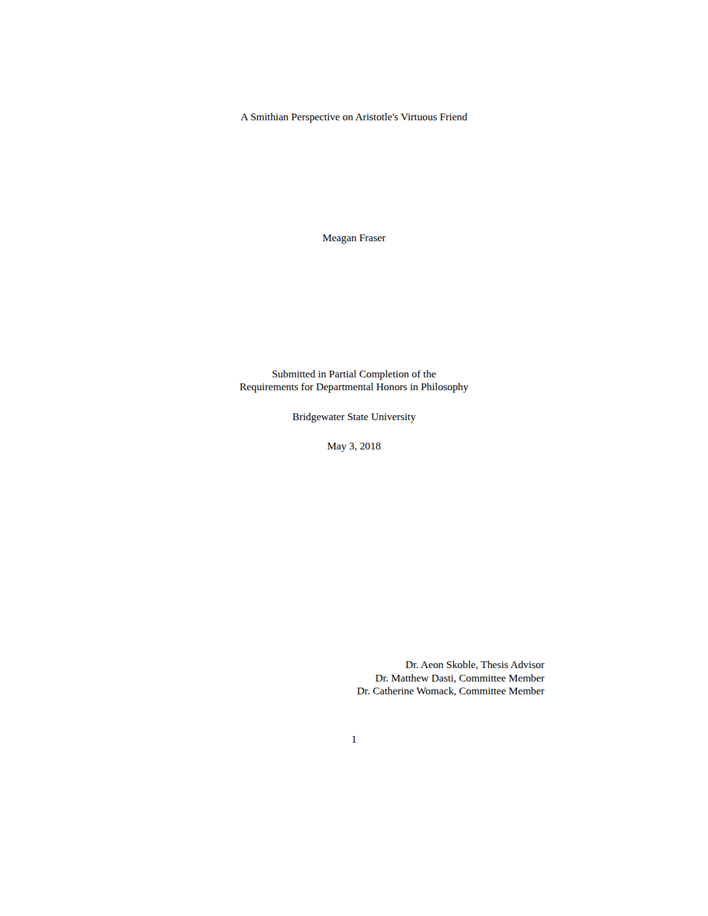A Smithian Perspective on Aristotle's Virtuous Friend
Meagan Fraser
Submitted in Partial Completion of the
Requirements for Departmental Honors in Philosophy
Bridgewater State University
May 3, 2018
Dr. Aeon Skoble, Thesis Advisor
Dr. Matthew Dasti, Committee Member
Dr. Catherine Womack, Committee Member
1